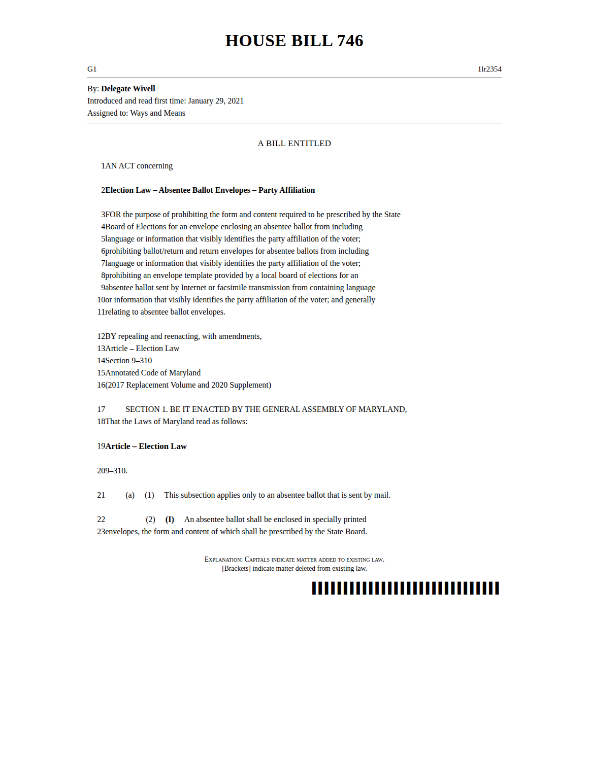HOUSE BILL 746
G1 1lr2354
By: Delegate Wivell
Introduced and read first time: January 29, 2021
Assigned to: Ways and Means
A BILL ENTITLED
| 1 | AN ACT concerning |
| 2 | Election Law – Absentee Ballot Envelopes – Party Affiliation |
| 3 | FOR the purpose of prohibiting the form and content required to be prescribed by the State |
| 4 | Board of Elections for an envelope enclosing an absentee ballot from including |
| 5 | language or information that visibly identifies the party affiliation of the voter; |
| 6 | prohibiting ballot/return and return envelopes for absentee ballots from including |
| 7 | language or information that visibly identifies the party affiliation of the voter; |
| 8 | prohibiting an envelope template provided by a local board of elections for an |
| 9 | absentee ballot sent by Internet or facsimile transmission from containing language |
| 10 | or information that visibly identifies the party affiliation of the voter; and generally |
| 11 | relating to absentee ballot envelopes. |
| 12 | BY repealing and reenacting, with amendments, |
| 13 | Article – Election Law |
| 14 | Section 9–310 |
| 15 | Annotated Code of Maryland |
| 16 | (2017 Replacement Volume and 2020 Supplement) |
| 17 | SECTION 1. BE IT ENACTED BY THE GENERAL ASSEMBLY OF MARYLAND, |
| 18 | That the Laws of Maryland read as follows: |
| 19 | Article – Election Law |
| 20 | 9–310. |
| 21 | (a) (1) This subsection applies only to an absentee ballot that is sent by mail. |
| 22 | (2) (I) An absentee ballot shall be enclosed in specially printed |
| 23 | envelopes, the form and content of which shall be prescribed by the State Board. |
Explanation: Capitals indicate matter added to existing law.
[Brackets] indicate matter deleted from existing law.
▌▌▌▌▌▌▌▌▌▌▌▌▌▌▌▌▌▌▌▌▌▌▌▌▌▌▌▌▌▌